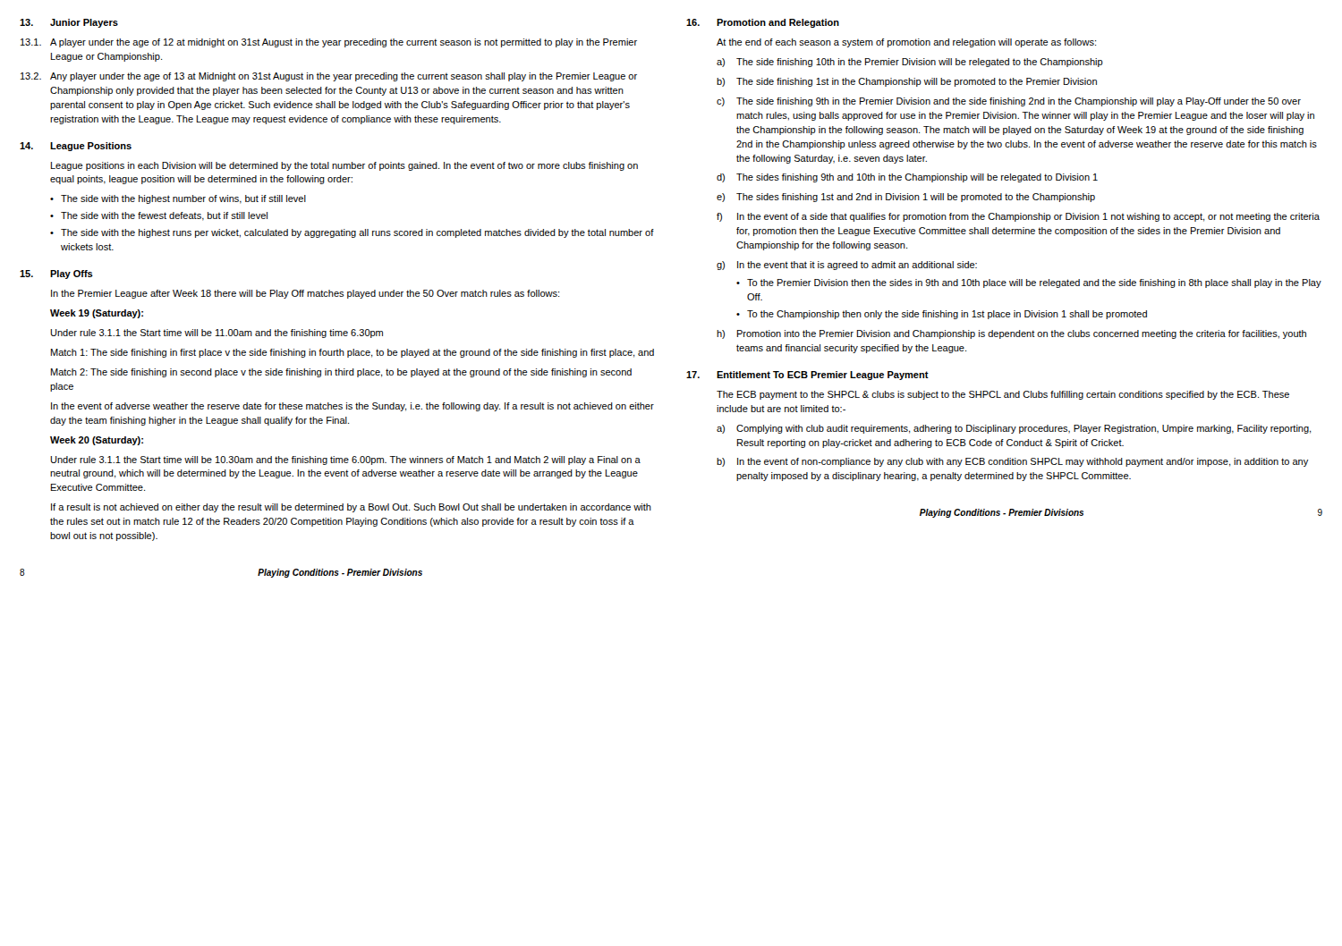13.
Junior Players
13.1.
A player under the age of 12 at midnight on 31st August in the year preceding the current season is not permitted to play in the Premier League or Championship.
13.2.
Any player under the age of 13 at Midnight on 31st August in the year preceding the current season shall play in the Premier League or Championship only provided that the player has been selected for the County at U13 or above in the current season and has written parental consent to play in Open Age cricket. Such evidence shall be lodged with the Club's Safeguarding Officer prior to that player's registration with the League. The League may request evidence of compliance with these requirements.
14.
League Positions
League positions in each Division will be determined by the total number of points gained. In the event of two or more clubs finishing on equal points, league position will be determined in the following order:
The side with the highest number of wins, but if still level
The side with the fewest defeats, but if still level
The side with the highest runs per wicket, calculated by aggregating all runs scored in completed matches divided by the total number of wickets lost.
15.
Play Offs
In the Premier League after Week 18 there will be Play Off matches played under the 50 Over match rules as follows:
Week 19 (Saturday):
Under rule 3.1.1 the Start time will be 11.00am and the finishing time 6.30pm
Match 1: The side finishing in first place v the side finishing in fourth place, to be played at the ground of the side finishing in first place, and
Match 2: The side finishing in second place v the side finishing in third place, to be played at the ground of the side finishing in second place
In the event of adverse weather the reserve date for these matches is the Sunday, i.e. the following day. If a result is not achieved on either day the team finishing higher in the League shall qualify for the Final.
Week 20 (Saturday):
Under rule 3.1.1 the Start time will be 10.30am and the finishing time 6.00pm. The winners of Match 1 and Match 2 will play a Final on a neutral ground, which will be determined by the League. In the event of adverse weather a reserve date will be arranged by the League Executive Committee.
If a result is not achieved on either day the result will be determined by a Bowl Out. Such Bowl Out shall be undertaken in accordance with the rules set out in match rule 12 of the Readers 20/20 Competition Playing Conditions (which also provide for a result by coin toss if a bowl out is not possible).
8
Playing Conditions - Premier Divisions
16.
Promotion and Relegation
At the end of each season a system of promotion and relegation will operate as follows:
a)
The side finishing 10th in the Premier Division will be relegated to the Championship
b)
The side finishing 1st in the Championship will be promoted to the Premier Division
c)
The side finishing 9th in the Premier Division and the side finishing 2nd in the Championship will play a Play-Off under the 50 over match rules, using balls approved for use in the Premier Division. The winner will play in the Premier League and the loser will play in the Championship in the following season. The match will be played on the Saturday of Week 19 at the ground of the side finishing 2nd in the Championship unless agreed otherwise by the two clubs. In the event of adverse weather the reserve date for this match is the following Saturday, i.e. seven days later.
d)
The sides finishing 9th and 10th in the Championship will be relegated to Division 1
e)
The sides finishing 1st and 2nd in Division 1 will be promoted to the Championship
f)
In the event of a side that qualifies for promotion from the Championship or Division 1 not wishing to accept, or not meeting the criteria for, promotion then the League Executive Committee shall determine the composition of the sides in the Premier Division and Championship for the following season.
g)
In the event that it is agreed to admit an additional side:
To the Premier Division then the sides in 9th and 10th place will be relegated and the side finishing in 8th place shall play in the Play Off.
To the Championship then only the side finishing in 1st place in Division 1 shall be promoted
h)
Promotion into the Premier Division and Championship is dependent on the clubs concerned meeting the criteria for facilities, youth teams and financial security specified by the League.
17.
Entitlement To ECB Premier League Payment
The ECB payment to the SHPCL & clubs is subject to the SHPCL and Clubs fulfilling certain conditions specified by the ECB. These include but are not limited to:-
a)
Complying with club audit requirements, adhering to Disciplinary procedures, Player Registration, Umpire marking, Facility reporting, Result reporting on play-cricket and adhering to ECB Code of Conduct & Spirit of Cricket.
b)
In the event of non-compliance by any club with any ECB condition SHPCL may withhold payment and/or impose, in addition to any penalty imposed by a disciplinary hearing, a penalty determined by the SHPCL Committee.
Playing Conditions - Premier Divisions
9